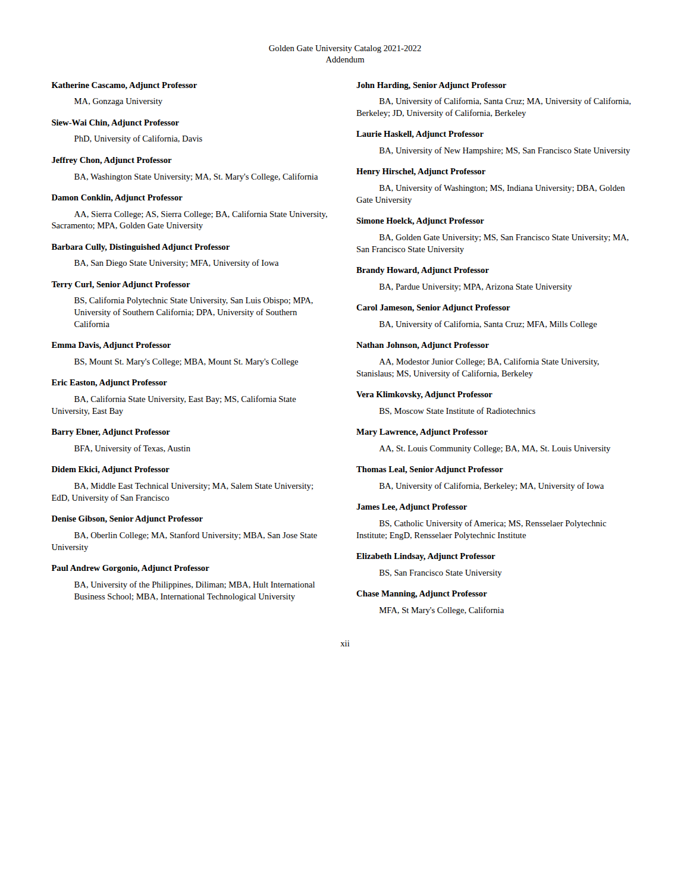Golden Gate University Catalog 2021-2022
Addendum
Katherine Cascamo, Adjunct Professor
MA, Gonzaga University
Siew-Wai Chin, Adjunct Professor
PhD, University of California, Davis
Jeffrey Chon, Adjunct Professor
BA, Washington State University; MA, St. Mary's College, California
Damon Conklin, Adjunct Professor
AA, Sierra College; AS, Sierra College; BA, California State University, Sacramento; MPA, Golden Gate University
Barbara Cully, Distinguished Adjunct Professor
BA, San Diego State University; MFA, University of Iowa
Terry Curl, Senior Adjunct Professor
BS, California Polytechnic State University, San Luis Obispo; MPA, University of Southern California; DPA, University of Southern California
Emma Davis, Adjunct Professor
BS, Mount St. Mary's College; MBA, Mount St. Mary's College
Eric Easton, Adjunct Professor
BA, California State University, East Bay; MS, California State University, East Bay
Barry Ebner, Adjunct Professor
BFA, University of Texas, Austin
Didem Ekici, Adjunct Professor
BA, Middle East Technical University; MA, Salem State University; EdD, University of San Francisco
Denise Gibson, Senior Adjunct Professor
BA, Oberlin College; MA, Stanford University; MBA, San Jose State University
Paul Andrew Gorgonio, Adjunct Professor
BA, University of the Philippines, Diliman; MBA, Hult International Business School; MBA, International Technological University
John Harding, Senior Adjunct Professor
BA, University of California, Santa Cruz; MA, University of California, Berkeley; JD, University of California, Berkeley
Laurie Haskell, Adjunct Professor
BA, University of New Hampshire; MS, San Francisco State University
Henry Hirschel, Adjunct Professor
BA, University of Washington; MS, Indiana University; DBA, Golden Gate University
Simone Hoelck, Adjunct Professor
BA, Golden Gate University; MS, San Francisco State University; MA, San Francisco State University
Brandy Howard, Adjunct Professor
BA, Pardue University; MPA, Arizona State University
Carol Jameson, Senior Adjunct Professor
BA, University of California, Santa Cruz; MFA, Mills College
Nathan Johnson, Adjunct Professor
AA, Modestor Junior College; BA, California State University, Stanislaus; MS, University of California, Berkeley
Vera Klimkovsky, Adjunct Professor
BS, Moscow State Institute of Radiotechnics
Mary Lawrence, Adjunct Professor
AA, St. Louis Community College; BA, MA, St. Louis University
Thomas Leal, Senior Adjunct Professor
BA, University of California, Berkeley; MA, University of Iowa
James Lee, Adjunct Professor
BS, Catholic University of America; MS, Rensselaer Polytechnic Institute; EngD, Rensselaer Polytechnic Institute
Elizabeth Lindsay, Adjunct Professor
BS, San Francisco State University
Chase Manning, Adjunct Professor
MFA, St Mary's College, California
xii